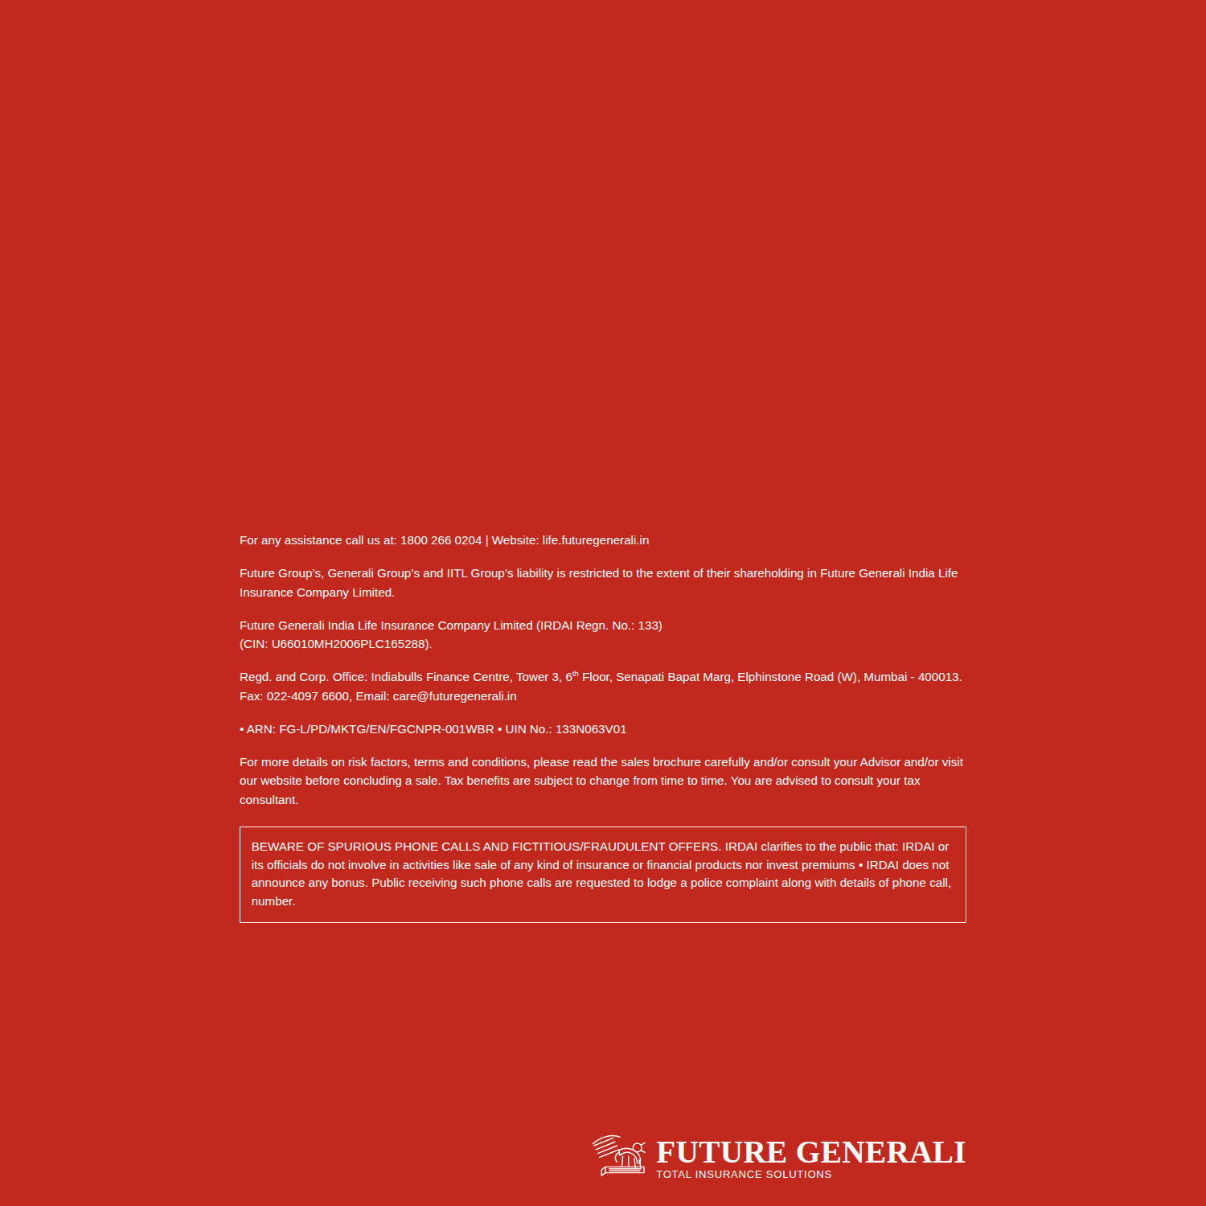For any assistance call us at: 1800 266 0204 | Website: life.futuregenerali.in
Future Group’s, Generali Group’s and IITL Group’s liability is restricted to the extent of their shareholding in Future Generali India Life Insurance Company Limited.
Future Generali India Life Insurance Company Limited (IRDAI Regn. No.: 133)
(CIN: U66010MH2006PLC165288).
Regd. and Corp. Office: Indiabulls Finance Centre, Tower 3, 6th Floor, Senapati Bapat Marg, Elphinstone Road (W), Mumbai - 400013. Fax: 022-4097 6600, Email: care@futuregenerali.in
• ARN: FG-L/PD/MKTG/EN/FGCNPR-001WBR • UIN No.: 133N063V01
For more details on risk factors, terms and conditions, please read the sales brochure carefully and/or consult your Advisor and/or visit our website before concluding a sale. Tax benefits are subject to change from time to time. You are advised to consult your tax consultant.
BEWARE OF SPURIOUS PHONE CALLS AND FICTITIOUS/FRAUDULENT OFFERS. IRDAI clarifies to the public that: IRDAI or its officials do not involve in activities like sale of any kind of insurance or financial products nor invest premiums • IRDAI does not announce any bonus. Public receiving such phone calls are requested to lodge a police complaint along with details of phone call, number.
FUTURE GENERALI TOTAL INSURANCE SOLUTIONS